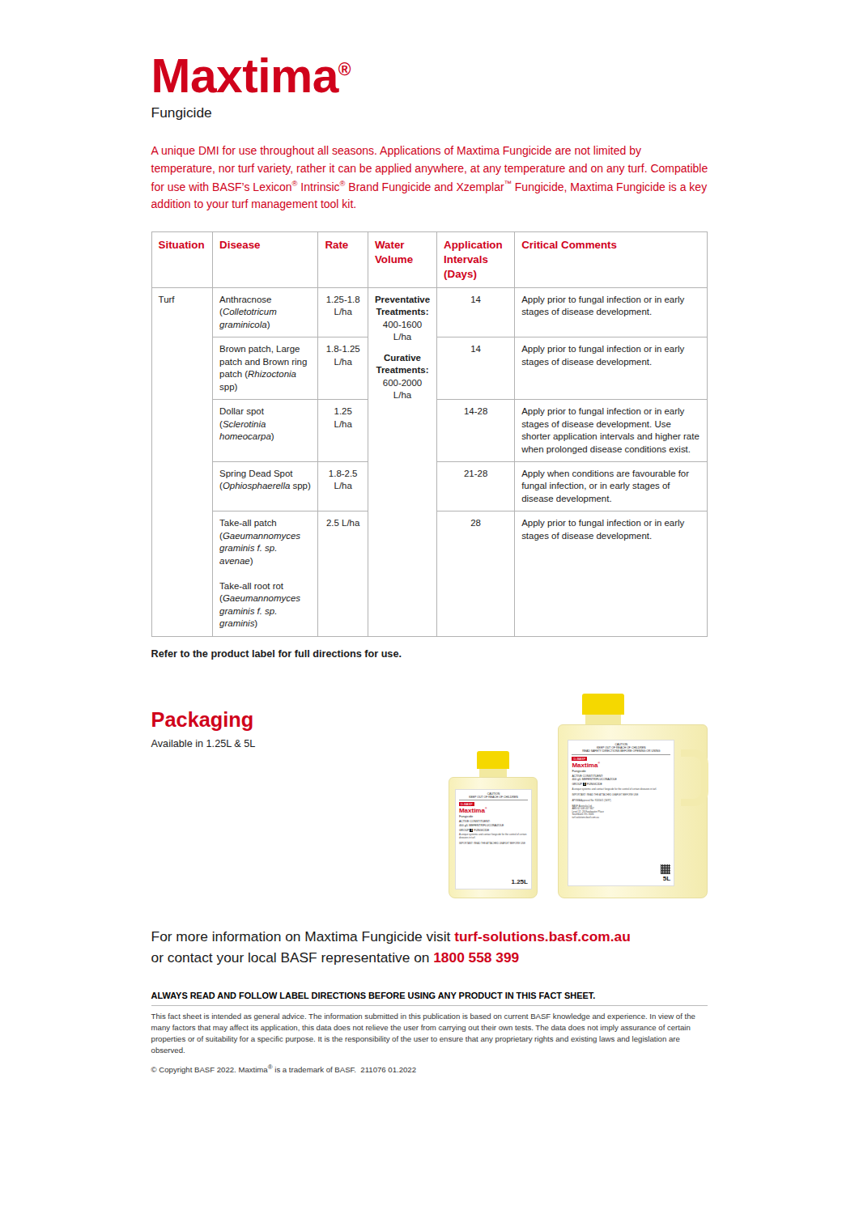Maxtima®
Fungicide
A unique DMI for use throughout all seasons. Applications of Maxtima Fungicide are not limited by temperature, nor turf variety, rather it can be applied anywhere, at any temperature and on any turf. Compatible for use with BASF’s Lexicon® Intrinsic® Brand Fungicide and Xzemplar™ Fungicide, Maxtima Fungicide is a key addition to your turf management tool kit.
| Situation | Disease | Rate | Water Volume | Application Intervals (Days) | Critical Comments |
| --- | --- | --- | --- | --- | --- |
| Turf | Anthracnose ( Colletotricum graminicola ) | 1.25-1.8 L/ha | Preventative Treatments: 400-1600 L/ha Curative Treatments: 600-2000 L/ha | 14 | Apply prior to fungal infection or in early stages of disease development. |
| Brown patch, Large patch and Brown ring patch ( Rhizoctonia spp) | 1.8-1.25 L/ha | 14 | Apply prior to fungal infection or in early stages of disease development. |
| Dollar spot ( Sclerotinia homeocarpa ) | 1.25 L/ha | 14-28 | Apply prior to fungal infection or in early stages of disease development. Use shorter application intervals and higher rate when prolonged disease conditions exist. |
| Spring Dead Spot ( Ophiosphaerella spp) | 1.8-2.5 L/ha | 21-28 | Apply when conditions are favourable for fungal infection, or in early stages of disease development. |
| Take-all patch ( Gaeumannomyces graminis f. sp. avenae ) Take-all root rot ( Gaeumannomyces graminis f. sp. graminis ) | 2.5 L/ha | 28 | Apply prior to fungal infection or in early stages of disease development. |
Refer to the product label for full directions for use.
Packaging
Available in 1.25L & 5L
CAUTION
KEEP OUT OF REACH OF CHILDREN
D-BASF
Maxtima®
Fungicide
ACTIVE CONSTITUENT:
400 g/L MEFENTRIFLUCONAZOLE
GROUP 3 FUNGICIDE
A unique systemic and contact fungicide for the control of certain diseases in turf.
IMPORTANT: READ THE ATTACHED LEAFLET BEFORE USE
1.25L
CAUTION
KEEP OUT OF REACH OF CHILDREN
READ SAFETY DIRECTIONS BEFORE OPENING OR USING
D-BASF
Maxtima®
Fungicide
ACTIVE CONSTITUENT:
400 g/L MEFENTRIFLUCONAZOLE
GROUP 3 FUNGICIDE
A unique systemic and contact fungicide for the control of certain diseases in turf.
IMPORTANT: READ THE ATTACHED LEAFLET BEFORE USE
APVMA Approval No: 92456/1 (5697)
BASF Australia Ltd.
ABN 62 008 437 867
Level 12, 28 Freshwater Place
Southbank VIC 3006
turf-solutions.basf.com.au
5L
For more information on Maxtima Fungicide visit turf-solutions.basf.com.au
or contact your local BASF representative on 1800 558 399
ALWAYS READ AND FOLLOW LABEL DIRECTIONS BEFORE USING ANY PRODUCT IN THIS FACT SHEET.
This fact sheet is intended as general advice. The information submitted in this publication is based on current BASF knowledge and experience. In view of the many factors that may affect its application, this data does not relieve the user from carrying out their own tests. The data does not imply assurance of certain properties or of suitability for a specific purpose. It is the responsibility of the user to ensure that any proprietary rights and existing laws and legislation are observed.
© Copyright BASF 2022. Maxtima® is a trademark of BASF. 211076 01.2022